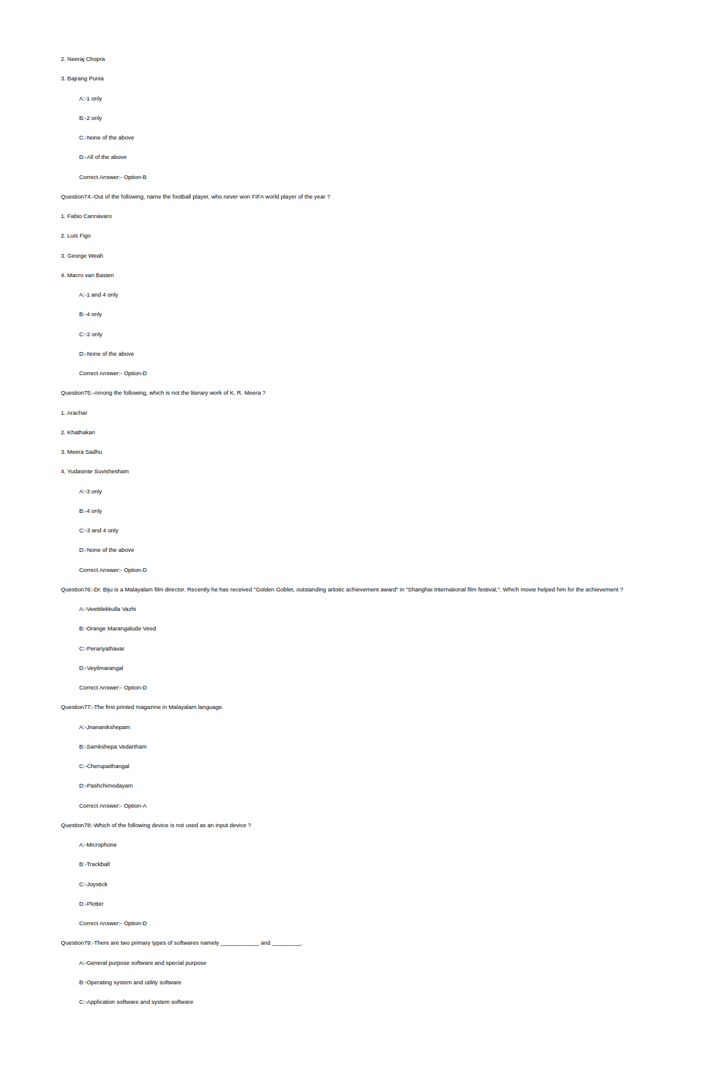2. Neeraj Chopra
3. Bajrang Punia
A:-1 only
B:-2 only
C:-None of the above
D:-All of the above
Correct Answer:- Option-B
Question74:-Out of the following, name the football player, who never won FIFA world player of the year ?
1. Fabio Cannavaro
2. Luis Figo
3. George Weah
4. Macro van Basten
A:-1 and 4 only
B:-4 only
C:-2 only
D:-None of the above
Correct Answer:- Option-D
Question75:-Among the following, which is not the literary work of K. R. Meera ?
1. Arachar
2. Khathakan
3. Meera Sadhu
4. Yudasinte Suvishesham
A:-3 only
B:-4 only
C:-3 and 4 only
D:-None of the above
Correct Answer:- Option-D
Question76:-Dr. Biju is a Malayalam film director. Recently he has received "Golden Goblet, outstanding artistic achievement award" in "Shanghai International film festival,". Which movie helped him for the achievement ?
A:-Veettilekkulla Vazhi
B:-Orange Marangalude Veed
C:-Perariyathavar
D:-Veyilmarangal
Correct Answer:- Option-D
Question77:-The first printed magazine in Malayalam language.
A:-Jnananikshepam
B:-Samkshepa Vedartham
C:-Cherupaithangal
D:-Pashchimodayam
Correct Answer:- Option-A
Question78:-Which of the following device is not used as an input device ?
A:-Microphone
B:-Trackball
C:-Joystick
D:-Plotter
Correct Answer:- Option-D
Question79:-There are two primary types of softwares namely ____________ and _________.
A:-General purpose software and special purpose
B:-Operating system and utility software
C:-Application software and system software